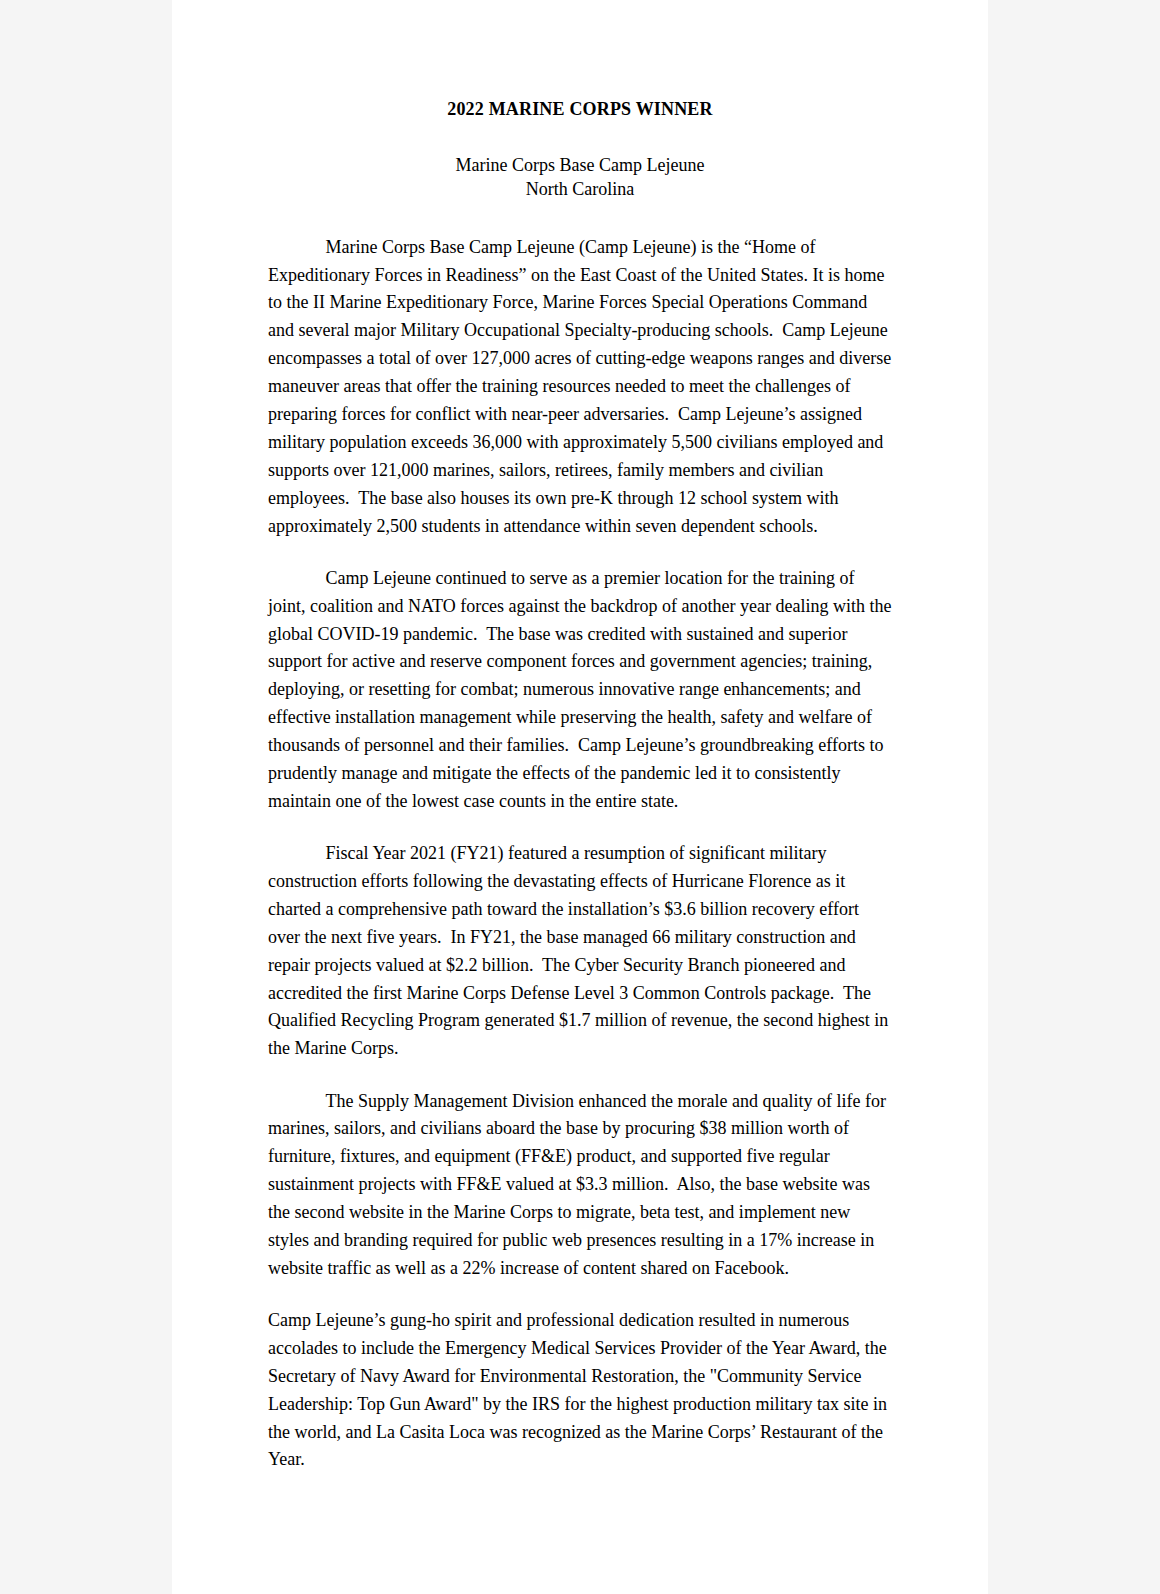2022 MARINE CORPS WINNER
Marine Corps Base Camp Lejeune
North Carolina
Marine Corps Base Camp Lejeune (Camp Lejeune) is the “Home of Expeditionary Forces in Readiness” on the East Coast of the United States. It is home to the II Marine Expeditionary Force, Marine Forces Special Operations Command and several major Military Occupational Specialty-producing schools. Camp Lejeune encompasses a total of over 127,000 acres of cutting-edge weapons ranges and diverse maneuver areas that offer the training resources needed to meet the challenges of preparing forces for conflict with near-peer adversaries. Camp Lejeune’s assigned military population exceeds 36,000 with approximately 5,500 civilians employed and supports over 121,000 marines, sailors, retirees, family members and civilian employees. The base also houses its own pre-K through 12 school system with approximately 2,500 students in attendance within seven dependent schools.
Camp Lejeune continued to serve as a premier location for the training of joint, coalition and NATO forces against the backdrop of another year dealing with the global COVID-19 pandemic. The base was credited with sustained and superior support for active and reserve component forces and government agencies; training, deploying, or resetting for combat; numerous innovative range enhancements; and effective installation management while preserving the health, safety and welfare of thousands of personnel and their families. Camp Lejeune’s groundbreaking efforts to prudently manage and mitigate the effects of the pandemic led it to consistently maintain one of the lowest case counts in the entire state.
Fiscal Year 2021 (FY21) featured a resumption of significant military construction efforts following the devastating effects of Hurricane Florence as it charted a comprehensive path toward the installation’s $3.6 billion recovery effort over the next five years. In FY21, the base managed 66 military construction and repair projects valued at $2.2 billion. The Cyber Security Branch pioneered and accredited the first Marine Corps Defense Level 3 Common Controls package. The Qualified Recycling Program generated $1.7 million of revenue, the second highest in the Marine Corps.
The Supply Management Division enhanced the morale and quality of life for marines, sailors, and civilians aboard the base by procuring $38 million worth of furniture, fixtures, and equipment (FF&E) product, and supported five regular sustainment projects with FF&E valued at $3.3 million. Also, the base website was the second website in the Marine Corps to migrate, beta test, and implement new styles and branding required for public web presences resulting in a 17% increase in website traffic as well as a 22% increase of content shared on Facebook.
Camp Lejeune’s gung-ho spirit and professional dedication resulted in numerous accolades to include the Emergency Medical Services Provider of the Year Award, the Secretary of Navy Award for Environmental Restoration, the "Community Service Leadership: Top Gun Award" by the IRS for the highest production military tax site in the world, and La Casita Loca was recognized as the Marine Corps’ Restaurant of the Year.